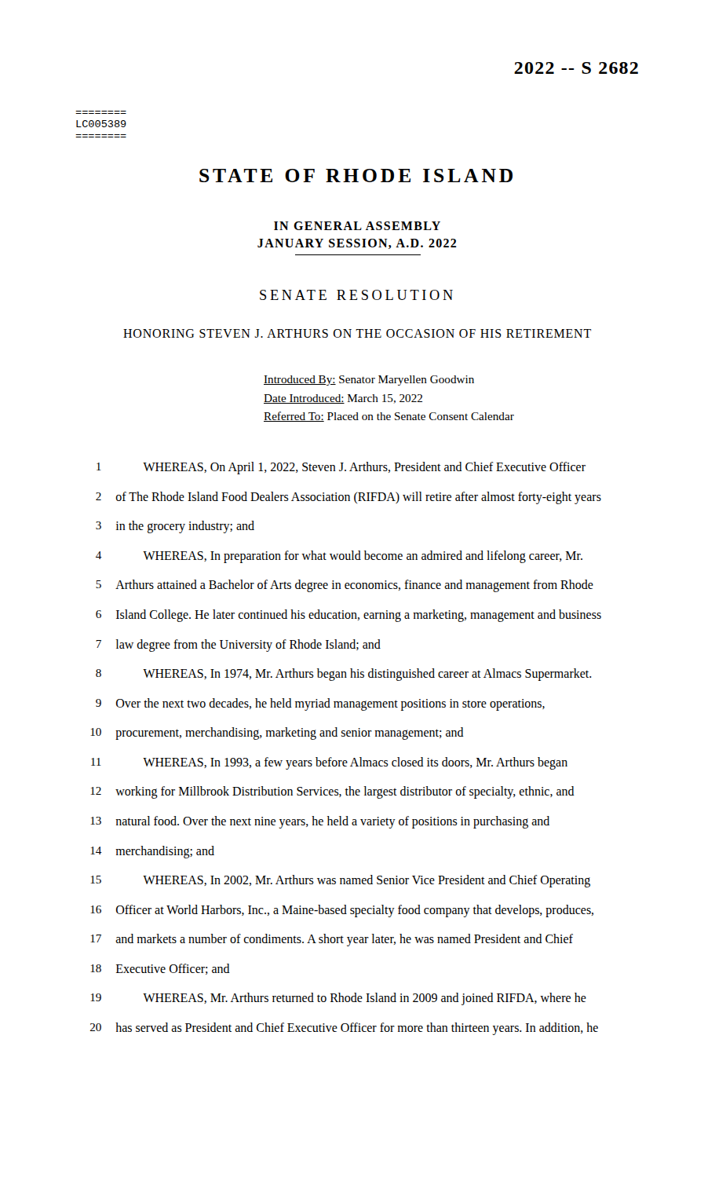2022 -- S 2682
========
LC005389
========
STATE OF RHODE ISLAND
IN GENERAL ASSEMBLY
JANUARY SESSION, A.D. 2022
SENATE RESOLUTION
HONORING STEVEN J. ARTHURS ON THE OCCASION OF HIS RETIREMENT
Introduced By: Senator Maryellen Goodwin
Date Introduced: March 15, 2022
Referred To: Placed on the Senate Consent Calendar
WHEREAS, On April 1, 2022, Steven J. Arthurs, President and Chief Executive Officer
of The Rhode Island Food Dealers Association (RIFDA) will retire after almost forty-eight years
in the grocery industry; and
WHEREAS, In preparation for what would become an admired and lifelong career, Mr.
Arthurs attained a Bachelor of Arts degree in economics, finance and management from Rhode
Island College. He later continued his education, earning a marketing, management and business
law degree from the University of Rhode Island; and
WHEREAS, In 1974, Mr. Arthurs began his distinguished career at Almacs Supermarket.
Over the next two decades, he held myriad management positions in store operations,
procurement, merchandising, marketing and senior management; and
WHEREAS, In 1993, a few years before Almacs closed its doors, Mr. Arthurs began
working for Millbrook Distribution Services, the largest distributor of specialty, ethnic, and
natural food. Over the next nine years, he held a variety of positions in purchasing and
merchandising; and
WHEREAS, In 2002, Mr. Arthurs was named Senior Vice President and Chief Operating
Officer at World Harbors, Inc., a Maine-based specialty food company that develops, produces,
and markets a number of condiments. A short year later, he was named President and Chief
Executive Officer; and
WHEREAS, Mr. Arthurs returned to Rhode Island in 2009 and joined RIFDA, where he
has served as President and Chief Executive Officer for more than thirteen years. In addition, he